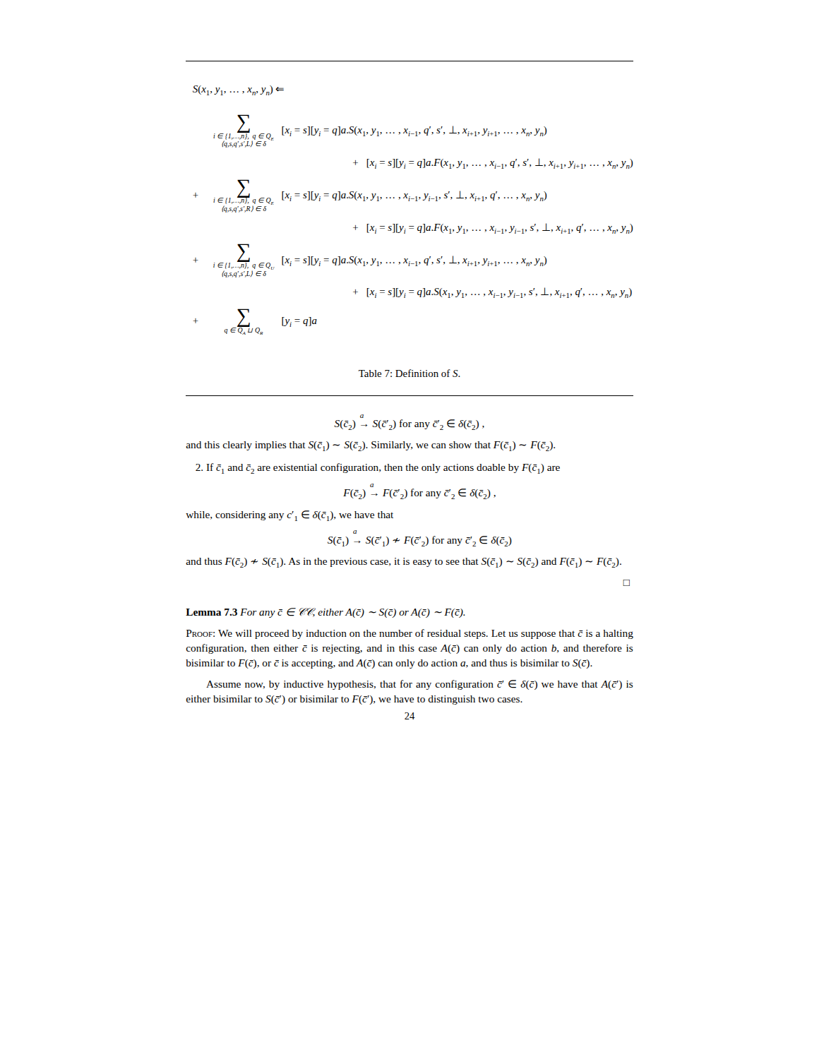S(x1, y1, … , xn, yn) ⇐
| | ∑ i ∈ {1,…, n }, q ∈ Q E ⟨ q , s , q ′, s ′, L ⟩ ∈ δ | [ x i = s ][ y i = q ] a . S ( x 1 , y 1 , … , x i −1 , q ′, s ′, ⊥, x i +1 , y i +1 , … , x n , y n ) |
| | | + [ x i = s ][ y i = q ] a . F ( x 1 , y 1 , … , x i −1 , q ′, s ′, ⊥, x i +1 , y i +1 , … , x n , y n ) |
| + | ∑ i ∈ {1,…, n }, q ∈ Q E ⟨ q , s , q ′, s ′, R ⟩ ∈ δ | [ x i = s ][ y i = q ] a . S ( x 1 , y 1 , … , x i −1 , y i −1 , s ′, ⊥, x i +1 , q ′, … , x n , y n ) |
| | | + [ x i = s ][ y i = q ] a . F ( x 1 , y 1 , … , x i −1 , y i −1 , s ′, ⊥, x i +1 , q ′, … , x n , y n ) |
| + | ∑ i ∈ {1,…, n }, q ∈ Q U ⟨ q , s , q ′, s ′, L ⟩ ∈ δ | [ x i = s ][ y i = q ] a . S ( x 1 , y 1 , … , x i −1 , q ′, s ′, ⊥, x i +1 , y i +1 , … , x n , y n ) |
| | | + [ x i = s ][ y i = q ] a . S ( x 1 , y 1 , … , x i −1 , y i −1 , s ′, ⊥, x i +1 , q ′, … , x n , y n ) |
| + | ∑ q ∈ Q A ⊔ Q R | [ y i = q ] a |
Table 7: Definition of S.
S(c̄2) a→ S(c̄′2) for any c̄′2 ∈ δ(c̄2) ,
and this clearly implies that S(c̄1) ∼ S(c̄2). Similarly, we can show that F(c̄1) ∼ F(c̄2).
If c̄1 and c̄2 are existential configuration, then the only actions doable by F(c̄1) are
F(c̄2) a→ F(c̄′2) for any c̄′2 ∈ δ(c̄2) ,
while, considering any c′1 ∈ δ(c̄1), we have that
S(c̄1) a→ S(c̄′1) ≁ F(c̄′2) for any c̄′2 ∈ δ(c̄2)
and thus F(c̄2) ≁ S(c̄1). As in the previous case, it is easy to see that S(c̄1) ∼ S(c̄2) and F(c̄1) ∼ F(c̄2).
□
Lemma 7.3 For any c̄ ∈ 𝒞𝒞, either A(c̄) ∼ S(c̄) or A(c̄) ∼ F(c̄).
Proof: We will proceed by induction on the number of residual steps. Let us suppose that c̄ is a halting configuration, then either c̄ is rejecting, and in this case A(c̄) can only do action b, and therefore is bisimilar to F(c̄), or c̄ is accepting, and A(c̄) can only do action a, and thus is bisimilar to S(c̄).
Assume now, by inductive hypothesis, that for any configuration c̄′ ∈ δ(c̄) we have that A(c̄′) is either bisimilar to S(c̄′) or bisimilar to F(c̄′), we have to distinguish two cases.
24